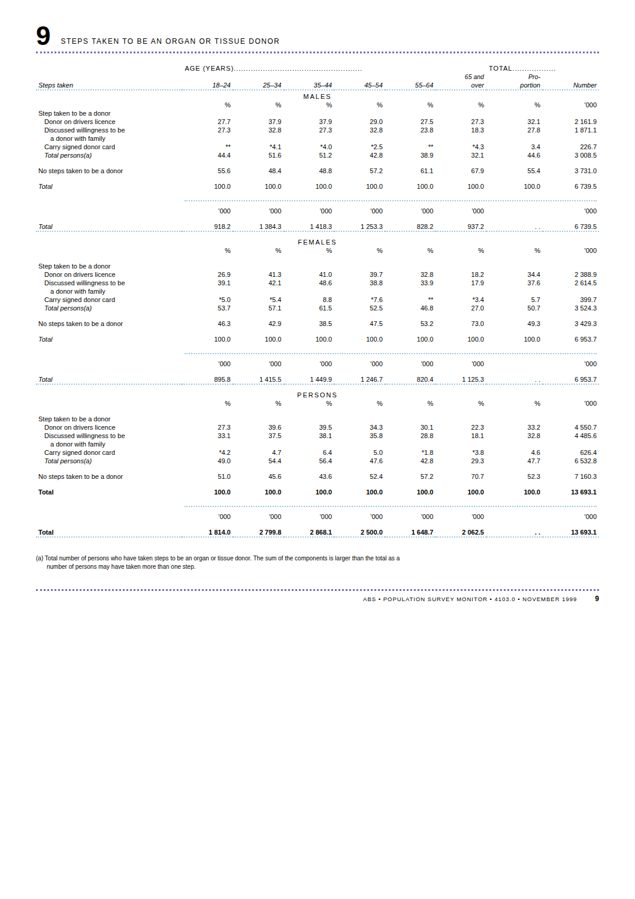9
Steps taken to be an organ or tissue donor
| | AGE (YEARS)..................................................... | TOTAL.................. |
| | | | 65 and | Pro- | |
| Steps taken | 18–24 | 25–34 | 35–44 | 45–54 | 55–64 | over | portion | Number |
| MALES |
| | % | % | % | % | % | % | % | '000 |
| Step taken to be a donor | |
| Donor on drivers licence | 27.7 | 37.9 | 37.9 | 29.0 | 27.5 | 27.3 | 32.1 | 2 161.9 |
| Discussed willingness to be | 27.3 | 32.8 | 27.3 | 32.8 | 23.8 | 18.3 | 27.8 | 1 871.1 |
| a donor with family | |
| Carry signed donor card | ** | *4.1 | *4.0 | *2.5 | ** | *4.3 | 3.4 | 226.7 |
| Total persons(a) | 44.4 | 51.6 | 51.2 | 42.8 | 38.9 | 32.1 | 44.6 | 3 008.5 |
| No steps taken to be a donor | 55.6 | 48.4 | 48.8 | 57.2 | 61.1 | 67.9 | 55.4 | 3 731.0 |
| Total | 100.0 | 100.0 | 100.0 | 100.0 | 100.0 | 100.0 | 100.0 | 6 739.5 |
| | '000 | '000 | '000 | '000 | '000 | '000 | | '000 |
| Total | 918.2 | 1 384.3 | 1 418.3 | 1 253.3 | 828.2 | 937.2 | . . | 6 739.5 |
| FEMALES |
| | % | % | % | % | % | % | % | '000 |
| Step taken to be a donor | |
| Donor on drivers licence | 26.9 | 41.3 | 41.0 | 39.7 | 32.8 | 18.2 | 34.4 | 2 388.9 |
| Discussed willingness to be | 39.1 | 42.1 | 48.6 | 38.8 | 33.9 | 17.9 | 37.6 | 2 614.5 |
| a donor with family | |
| Carry signed donor card | *5.0 | *5.4 | 8.8 | *7.6 | ** | *3.4 | 5.7 | 399.7 |
| Total persons(a) | 53.7 | 57.1 | 61.5 | 52.5 | 46.8 | 27.0 | 50.7 | 3 524.3 |
| No steps taken to be a donor | 46.3 | 42.9 | 38.5 | 47.5 | 53.2 | 73.0 | 49.3 | 3 429.3 |
| Total | 100.0 | 100.0 | 100.0 | 100.0 | 100.0 | 100.0 | 100.0 | 6 953.7 |
| | '000 | '000 | '000 | '000 | '000 | '000 | | '000 |
| Total | 895.8 | 1 415.5 | 1 449.9 | 1 246.7 | 820.4 | 1 125.3 | . . | 6 953.7 |
| PERSONS |
| | % | % | % | % | % | % | % | '000 |
| Step taken to be a donor | |
| Donor on drivers licence | 27.3 | 39.6 | 39.5 | 34.3 | 30.1 | 22.3 | 33.2 | 4 550.7 |
| Discussed willingness to be | 33.1 | 37.5 | 38.1 | 35.8 | 28.8 | 18.1 | 32.8 | 4 485.6 |
| a donor with family | |
| Carry signed donor card | *4.2 | 4.7 | 6.4 | 5.0 | *1.8 | *3.8 | 4.6 | 626.4 |
| Total persons(a) | 49.0 | 54.4 | 56.4 | 47.6 | 42.8 | 29.3 | 47.7 | 6 532.8 |
| No steps taken to be a donor | 51.0 | 45.6 | 43.6 | 52.4 | 57.2 | 70.7 | 52.3 | 7 160.3 |
| Total | 100.0 | 100.0 | 100.0 | 100.0 | 100.0 | 100.0 | 100.0 | 13 693.1 |
| | '000 | '000 | '000 | '000 | '000 | '000 | | '000 |
| Total | 1 814.0 | 2 799.8 | 2 868.1 | 2 500.0 | 1 648.7 | 2 062.5 | . . | 13 693.1 |
(a) Total number of persons who have taken steps to be an organ or tissue donor. The sum of the components is larger than the total as a number of persons may have taken more than one step.
ABS • POPULATION SURVEY MONITOR • 4103.0 • NOVEMBER 1999 9